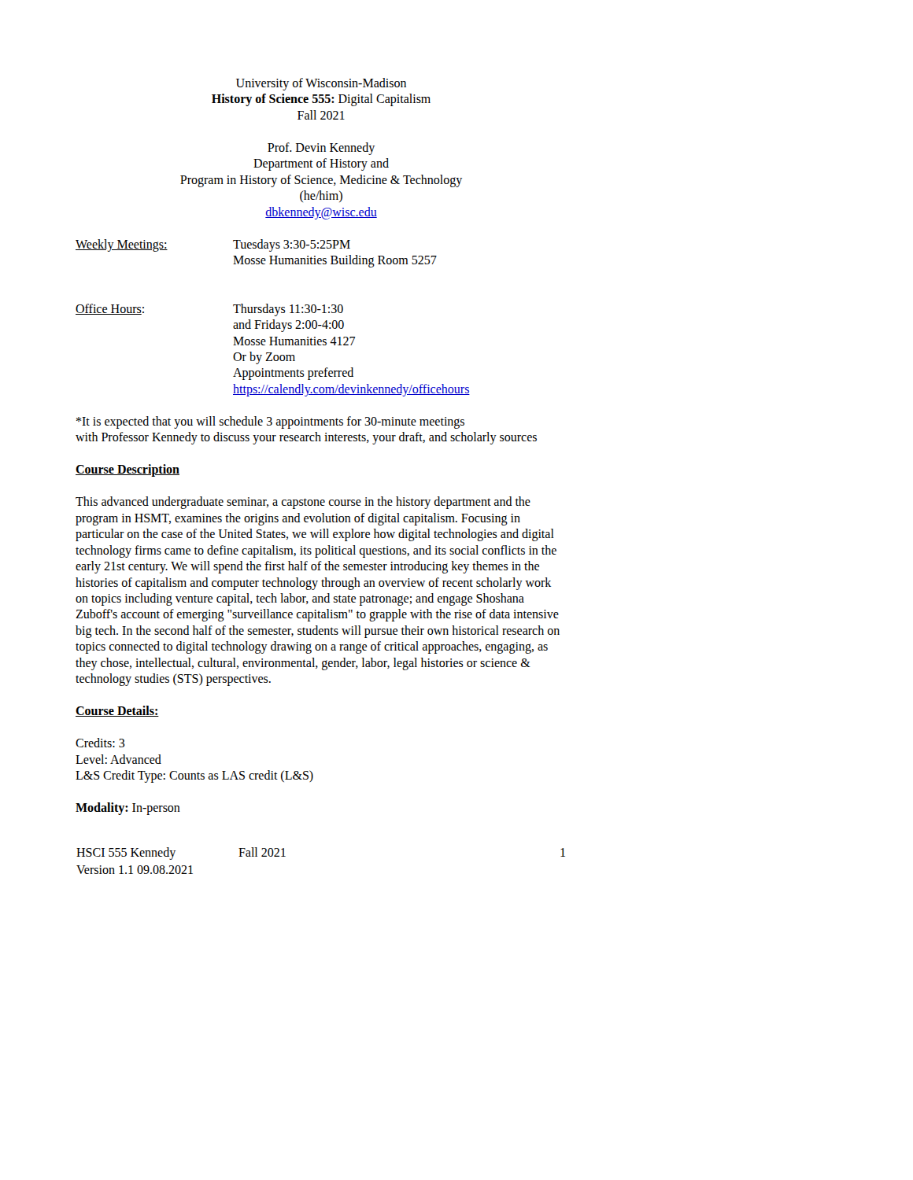University of Wisconsin-Madison
History of Science 555: Digital Capitalism
Fall 2021
Prof. Devin Kennedy
Department of History and
Program in History of Science, Medicine & Technology
(he/him)
dbkennedy@wisc.edu
| Weekly Meetings: | Tuesdays 3:30-5:25PM |
| | Mosse Humanities Building Room 5257 |
| Office Hours : | Thursdays 11:30-1:30 |
| | and Fridays 2:00-4:00 |
| | Mosse Humanities 4127 |
| | Or by Zoom |
| | Appointments preferred https://calendly.com/devinkennedy/officehours |
*It is expected that you will schedule 3 appointments for 30-minute meetings
with Professor Kennedy to discuss your research interests, your draft, and scholarly sources
Course Description
This advanced undergraduate seminar, a capstone course in the history department and the program in HSMT, examines the origins and evolution of digital capitalism. Focusing in particular on the case of the United States, we will explore how digital technologies and digital technology firms came to define capitalism, its political questions, and its social conflicts in the early 21st century. We will spend the first half of the semester introducing key themes in the histories of capitalism and computer technology through an overview of recent scholarly work on topics including venture capital, tech labor, and state patronage; and engage Shoshana Zuboff's account of emerging "surveillance capitalism" to grapple with the rise of data intensive big tech. In the second half of the semester, students will pursue their own historical research on topics connected to digital technology drawing on a range of critical approaches, engaging, as they chose, intellectual, cultural, environmental, gender, labor, legal histories or science & technology studies (STS) perspectives.
Course Details:
Credits: 3
Level: Advanced
L&S Credit Type: Counts as LAS credit (L&S)
Modality: In-person
| HSCI 555 Kennedy | Fall 2021 | 1 |
| Version 1.1 09.08.2021 | | |